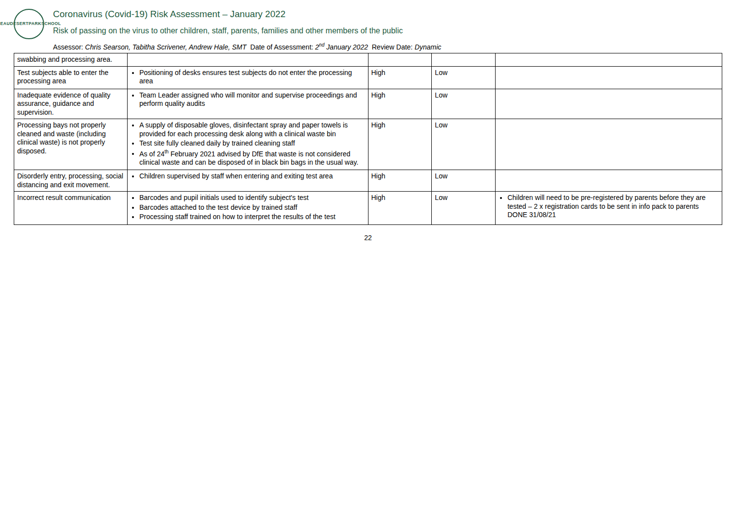BEAUDESERT PARK SCHOOL
Coronavirus (Covid-19) Risk Assessment – January 2022
Risk of passing on the virus to other children, staff, parents, families and other members of the public
Assessor: Chris Searson, Tabitha Scrivener, Andrew Hale, SMT Date of Assessment: 2nd January 2022 Review Date: Dynamic
| swabbing and processing area. | | | | |
| Test subjects able to enter the processing area | Positioning of desks ensures test subjects do not enter the processing area | High | Low | |
| Inadequate evidence of quality assurance, guidance and supervision. | Team Leader assigned who will monitor and supervise proceedings and perform quality audits | High | Low | |
| Processing bays not properly cleaned and waste (including clinical waste) is not properly disposed. | A supply of disposable gloves, disinfectant spray and paper towels is provided for each processing desk along with a clinical waste bin Test site fully cleaned daily by trained cleaning staff As of 24 th February 2021 advised by DfE that waste is not considered clinical waste and can be disposed of in black bin bags in the usual way. | High | Low | |
| Disorderly entry, processing, social distancing and exit movement. | Children supervised by staff when entering and exiting test area | High | Low | |
| Incorrect result communication | Barcodes and pupil initials used to identify subject's test Barcodes attached to the test device by trained staff Processing staff trained on how to interpret the results of the test | High | Low | Children will need to be pre-registered by parents before they are tested – 2 x registration cards to be sent in info pack to parents DONE 31/08/21 |
22